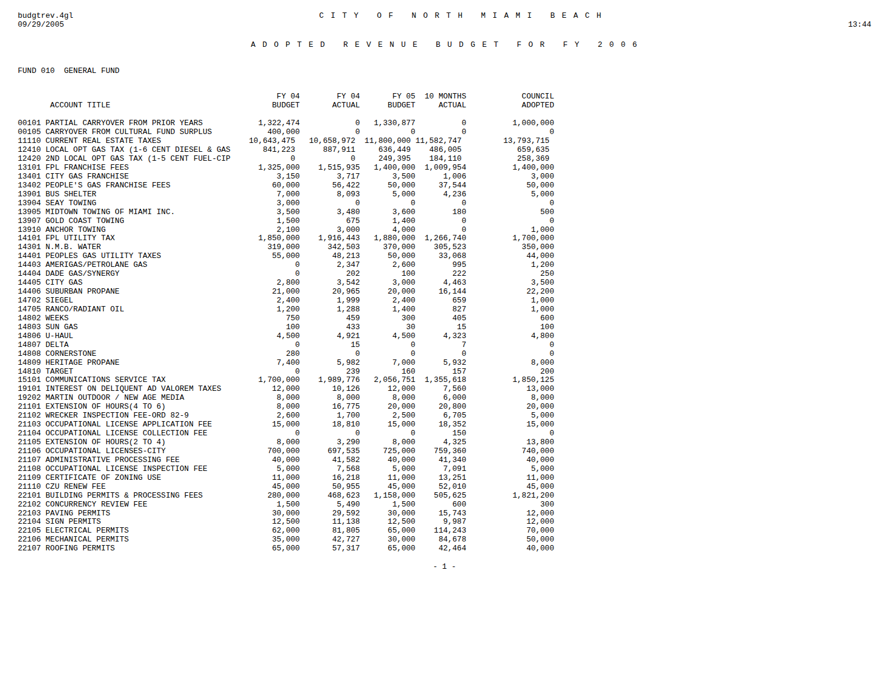budgtrev.4gl
09/29/2005 C I T Y O F N O R T H M I A M I B E A C H
13:44
A D O P T E D R E V E N U E B U D G E T F O R F Y 2 0 0 6
FUND 010 GENERAL FUND
                                                        FY 04        FY 04       FY 05  10 MONTHS            COUNCIL
       ACCOUNT TITLE                                   BUDGET       ACTUAL      BUDGET     ACTUAL            ADOPTED

00101 PARTIAL CARRYOVER FROM PRIOR YEARS            1,322,474            0   1,330,877          0          1,000,000
00105 CARRYOVER FROM CULTURAL FUND SURPLUS            400,000            0           0          0                  0
11110 CURRENT REAL ESTATE TAXES                   10,643,475   10,658,972  11,800,000 11,582,747         13,793,715
12410 LOCAL OPT GAS TAX (1-6 CENT DIESEL & GAS       841,223      887,911     636,449    486,005            659,635
12420 2ND LOCAL OPT GAS TAX (1-5 CENT FUEL-CIP             0            0     249,395    184,110            258,369
13101 FPL FRANCHISE FEES                            1,325,000    1,515,935   1,400,000  1,009,954          1,400,000
13401 CITY GAS FRANCHISE                                3,150        3,717       3,500      1,006              3,000
13402 PEOPLE'S GAS FRANCHISE FEES                      60,000       56,422      50,000     37,544             50,000
13901 BUS SHELTER                                       7,000        8,093       5,000      4,236              5,000
13904 SEAY TOWING                                       3,000            0           0          0                  0
13905 MIDTOWN TOWING OF MIAMI INC.                      3,500        3,480       3,600        180                500
13907 GOLD COAST TOWING                                 1,500          675       1,400          0                  0
13910 ANCHOR TOWING                                     2,100        3,000       4,000          0              1,000
14101 FPL UTILITY TAX                               1,850,000    1,916,443   1,880,000  1,266,740          1,700,000
14301 N.M.B. WATER                                    319,000      342,503     370,000    305,523            350,000
14401 PEOPLES GAS UTILITY TAXES                        55,000       48,213      50,000     33,068             44,000
14403 AMERIGAS/PETROLANE GAS                                0        2,347       2,600        995              1,200
14404 DADE GAS/SYNERGY                                      0          202         100        222                250
14405 CITY GAS                                          2,800        3,542       3,000      4,463              3,500
14406 SUBURBAN PROPANE                                 21,000       20,965      20,000     16,144             22,200
14702 SIEGEL                                            2,400        1,999       2,400        659              1,000
14705 RANCO/RADIANT OIL                                 1,200        1,288       1,400        827              1,000
14802 WEEKS                                               750          459         300        405                600
14803 SUN GAS                                             100          433          30         15                100
14806 U-HAUL                                            4,500        4,921       4,500      4,323              4,800
14807 DELTA                                                 0           15           0          7                  0
14808 CORNERSTONE                                         280            0           0          0                  0
14809 HERITAGE PROPANE                                  7,400        5,982       7,000      5,932              8,000
14810 TARGET                                                0          239         160        157                200
15101 COMMUNICATIONS SERVICE TAX                    1,700,000    1,989,776   2,056,751  1,355,618          1,850,125
19101 INTEREST ON DELIQUENT AD VALOREM TAXES           12,000       10,126      12,000      7,560             13,000
19202 MARTIN OUTDOOR / NEW AGE MEDIA                    8,000        8,000       8,000      6,000              8,000
21101 EXTENSION OF HOURS(4 TO 6)                        8,000       16,775      20,000     20,800             20,000
21102 WRECKER INSPECTION FEE-ORD 82-9                   2,600        1,700       2,500      6,705              5,000
21103 OCCUPATIONAL LICENSE APPLICATION FEE             15,000       18,810      15,000     18,352             15,000
21104 OCCUPATIONAL LICENSE COLLECTION FEE                   0            0           0        150                  0
21105 EXTENSION OF HOURS(2 TO 4)                        8,000        3,290       8,000      4,325             13,800
21106 OCCUPATIONAL LICENSES-CITY                      700,000      697,535     725,000    759,360            740,000
21107 ADMINISTRATIVE PROCESSING FEE                    40,000       41,582      40,000     41,340             40,000
21108 OCCUPATIONAL LICENSE INSPECTION FEE               5,000        7,568       5,000      7,091              5,000
21109 CERTIFICATE OF ZONING USE                        11,000       16,218      11,000     13,251             11,000
21110 CZU RENEW FEE                                    45,000       50,955      45,000     52,010             45,000
22101 BUILDING PERMITS & PROCESSING FEES              280,000      468,623   1,158,000    505,625          1,821,200
22102 CONCURRENCY REVIEW FEE                            1,500        5,490       1,500        600                300
22103 PAVING PERMITS                                   30,000       29,592      30,000     15,743             12,000
22104 SIGN PERMITS                                     12,500       11,138      12,500      9,987             12,000
22105 ELECTRICAL PERMITS                               62,000       81,805      65,000    114,243             70,000
22106 MECHANICAL PERMITS                               35,000       42,727      30,000     84,678             50,000
22107 ROOFING PERMITS                                  65,000       57,317      65,000     42,464             40,000
- 1 -